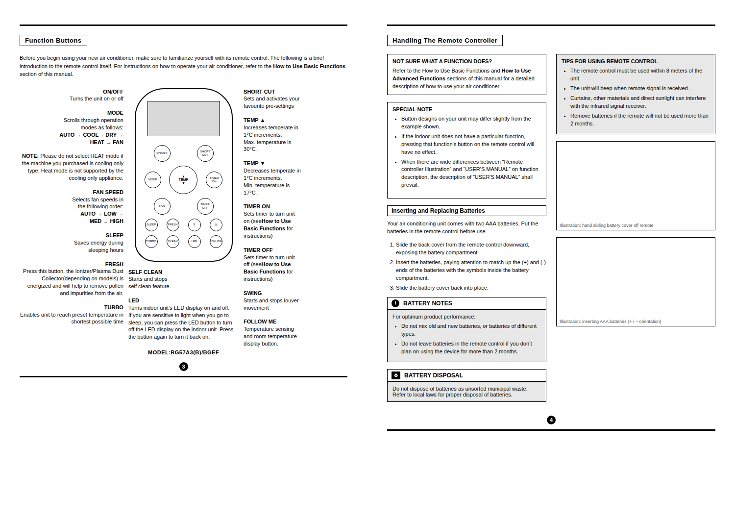Function Buttons
Before you begin using your new air conditioner, make sure to familiarize yourself with its remote control. The following is a brief introduction to the remote control itself. For instructions on how to operate your air conditioner, refer to the How to Use Basic Functions section of this manual.
ON/OFF Turns the unit on or off
MODE Scrolls through operation
modes as follows:
AUTO → COOL→ DRY →
HEAT → FAN
NOTE: Please do not select HEAT mode if the machine you purchased is cooling only type. Heat mode is not supported by the cooling only appliance.
FAN SPEED Selects fan speeds in
the following order:
AUTO → LOW →
MED → HIGH
SLEEP Saves energy during
sleeping hours
FRESH Press this button, the Ionizer/Plasma Dust Collector(depending on models) is energized and will help to remove pollen and impurities from the air.
TURBO Enables unit to reach preset temperature in shortest possible time
ON/OFF
SHORT
CUT
MODE
▲ TEMP ▼
TIMER
ON
FAN
TIMER
OFF
SLEEP
FRESH
⇅
◎
TURBO
CLEAN
LED
FOLLOW
SELF CLEAN Starts and stops
self clean feature.
LED Turns indoor unit’s LED display on and off.
If you are sensitive to light when you go to sleep, you can press the LED button to turn off the LED display on the indoor unit. Press the button again to turn it back on.
MODEL:RG57A3(B)/BGEF
SHORT CUT Sets and activates your
favourite pre-settings
TEMP ▲ Increases temperate in
1°C increments.
Max. temperature is
30°C .
TEMP ▼ Decreases temperate in
1°C increments.
Min. temperature is
17°C .
TIMER ON Sets timer to turn unit
on (seeHow to Use
Basic Functions for
instructions)
TIMER OFF Sets timer to turn unit
off (seeHow to Use
Basic Functions for
instructions)
SWING Starts and stops louver
movement
FOLLOW ME Temperature sensing
and room temperature
display button.
3
Handling The Remote Controller
NOT SURE WHAT A FUNCTION DOES?
Refer to the How to Use Basic Functions and How to Use Advanced Functions sections of this manual for a detailed description of how to use your air conditioner.
SPECIAL NOTE
Button designs on your unit may differ slightly from the example shown.
If the indoor unit does not have a particular function, pressing that function's button on the remote control will have no effect.
When there are wide differences between “Remote controller Illustration” and “USER'S MANUAL” on function description, the description of “USER'S MANUAL” shall prevail.
Inserting and Replacing Batteries
Your air conditioning unit comes with two AAA batteries. Put the batteries in the remote control before use.
Slide the back cover from the remote control downward, exposing the battery compartment.
Insert the batteries, paying attention to match up the (+) and (-) ends of the batteries with the symbols inside the battery compartment.
Slide the battery cover back into place.
! BATTERY NOTES
For optimum product performance:
Do not mix old and new batteries, or batteries of different types.
Do not leave batteries in the remote control if you don’t plan on using the device for more than 2 months.
♻ BATTERY DISPOSAL
Do not dispose of batteries as unsorted municipal waste. Refer to local laws for proper disposal of batteries.
TIPS FOR USING REMOTE CONTROL
The remote control must be used within 8 meters of the unit.
The unit will beep when remote signal is received.
Curtains, other materials and direct sunlight can interfere with the infrared signal receiver.
Remove batteries if the remote will not be used more than 2 months.
Illustration: hand sliding battery cover off remote
Illustration: inserting AAA batteries (+ / − orientation)
4